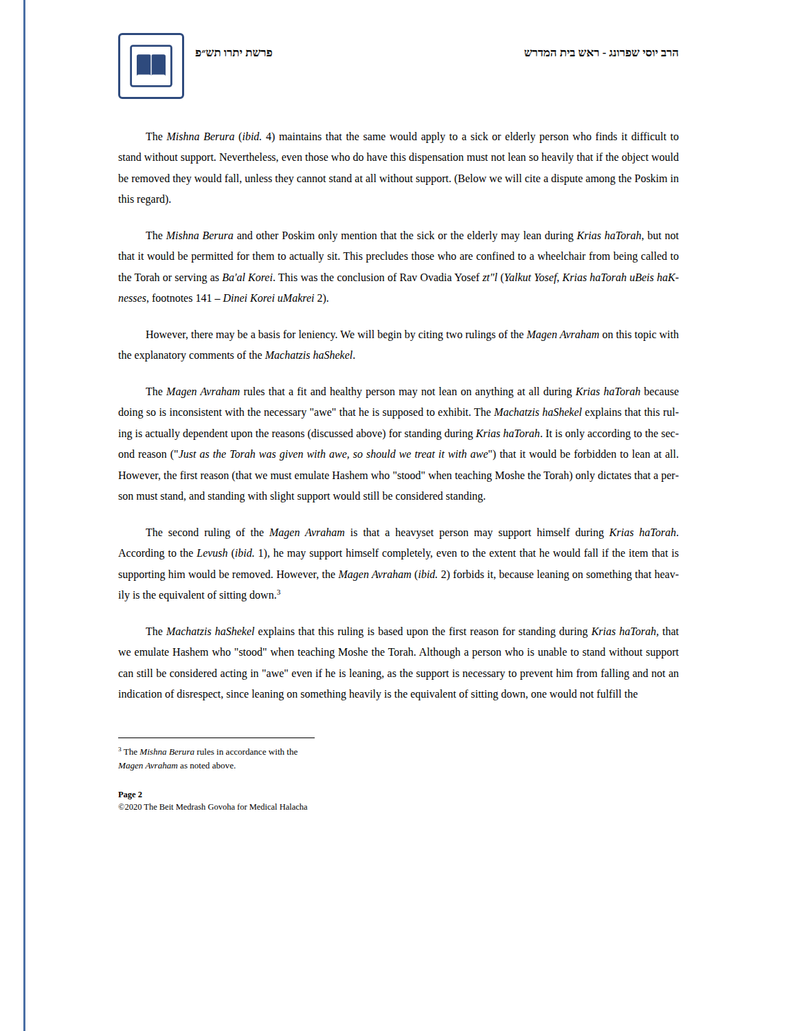פרשת יתרו תש״פ הרב יוסי שפרונג - ראש בית המדרש
The Mishna Berura (ibid. 4) maintains that the same would apply to a sick or elderly person who finds it difficult to stand without support. Nevertheless, even those who do have this dispensation must not lean so heavily that if the object would be removed they would fall, unless they cannot stand at all without support. (Below we will cite a dispute among the Poskim in this regard).
The Mishna Berura and other Poskim only mention that the sick or the elderly may lean during Krias haTorah, but not that it would be permitted for them to actually sit. This precludes those who are confined to a wheelchair from being called to the Torah or serving as Ba'al Korei. This was the conclusion of Rav Ovadia Yosef zt"l (Yalkut Yosef, Krias haTorah uBeis haKnesses, footnotes 141 – Dinei Korei uMakrei 2).
However, there may be a basis for leniency. We will begin by citing two rulings of the Magen Avraham on this topic with the explanatory comments of the Machatzis haShekel.
The Magen Avraham rules that a fit and healthy person may not lean on anything at all during Krias haTorah because doing so is inconsistent with the necessary "awe" that he is supposed to exhibit. The Machatzis haShekel explains that this ruling is actually dependent upon the reasons (discussed above) for standing during Krias haTorah. It is only according to the second reason ("Just as the Torah was given with awe, so should we treat it with awe") that it would be forbidden to lean at all. However, the first reason (that we must emulate Hashem who "stood" when teaching Moshe the Torah) only dictates that a person must stand, and standing with slight support would still be considered standing.
The second ruling of the Magen Avraham is that a heavyset person may support himself during Krias haTorah. According to the Levush (ibid. 1), he may support himself completely, even to the extent that he would fall if the item that is supporting him would be removed. However, the Magen Avraham (ibid. 2) forbids it, because leaning on something that heavily is the equivalent of sitting down.3
The Machatzis haShekel explains that this ruling is based upon the first reason for standing during Krias haTorah, that we emulate Hashem who "stood" when teaching Moshe the Torah. Although a person who is unable to stand without support can still be considered acting in "awe" even if he is leaning, as the support is necessary to prevent him from falling and not an indication of disrespect, since leaning on something heavily is the equivalent of sitting down, one would not fulfill the
3 The Mishna Berura rules in accordance with the Magen Avraham as noted above.
Page 2
©2020 The Beit Medrash Govoha for Medical Halacha